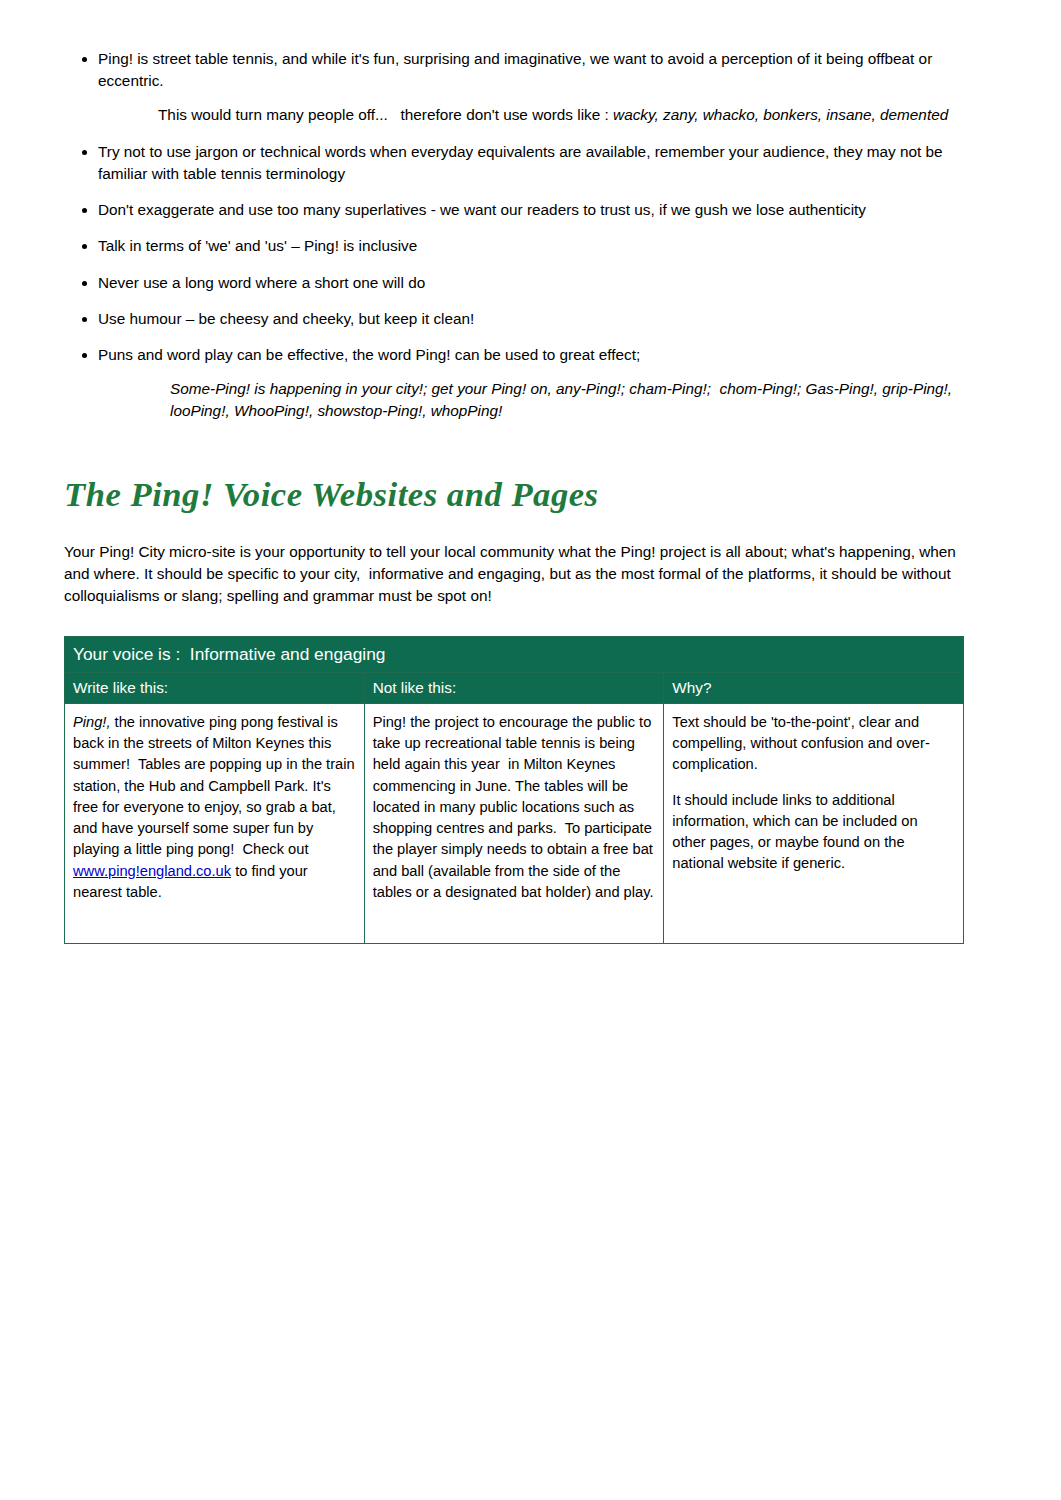Ping! is street table tennis, and while it's fun, surprising and imaginative, we want to avoid a perception of it being offbeat or eccentric.
This would turn many people off... therefore don't use words like : wacky, zany, whacko, bonkers, insane, demented
Try not to use jargon or technical words when everyday equivalents are available, remember your audience, they may not be familiar with table tennis terminology
Don't exaggerate and use too many superlatives - we want our readers to trust us, if we gush we lose authenticity
Talk in terms of 'we' and 'us' – Ping! is inclusive
Never use a long word where a short one will do
Use humour – be cheesy and cheeky, but keep it clean!
Puns and word play can be effective, the word Ping! can be used to great effect;
Some-Ping! is happening in your city!; get your Ping! on, any-Ping!; cham-Ping!; chom-Ping!; Gas-Ping!, grip-Ping!, looPing!, WhooPing!, showstop-Ping!, whopPing!
The Ping! Voice Websites and Pages
Your Ping! City micro-site is your opportunity to tell your local community what the Ping! project is all about; what's happening, when and where. It should be specific to your city, informative and engaging, but as the most formal of the platforms, it should be without colloquialisms or slang; spelling and grammar must be spot on!
| Your voice is : Informative and engaging |
| --- |
| Write like this: | Not like this: | Why? |
| Ping!, the innovative ping pong festival is back in the streets of Milton Keynes this summer! Tables are popping up in the train station, the Hub and Campbell Park. It's free for everyone to enjoy, so grab a bat, and have yourself some super fun by playing a little ping pong! Check out www.ping!england.co.uk to find your nearest table. | Ping! the project to encourage the public to take up recreational table tennis is being held again this year in Milton Keynes commencing in June. The tables will be located in many public locations such as shopping centres and parks. To participate the player simply needs to obtain a free bat and ball (available from the side of the tables or a designated bat holder) and play. | Text should be 'to-the-point', clear and compelling, without confusion and over-complication. It should include links to additional information, which can be included on other pages, or maybe found on the national website if generic. |